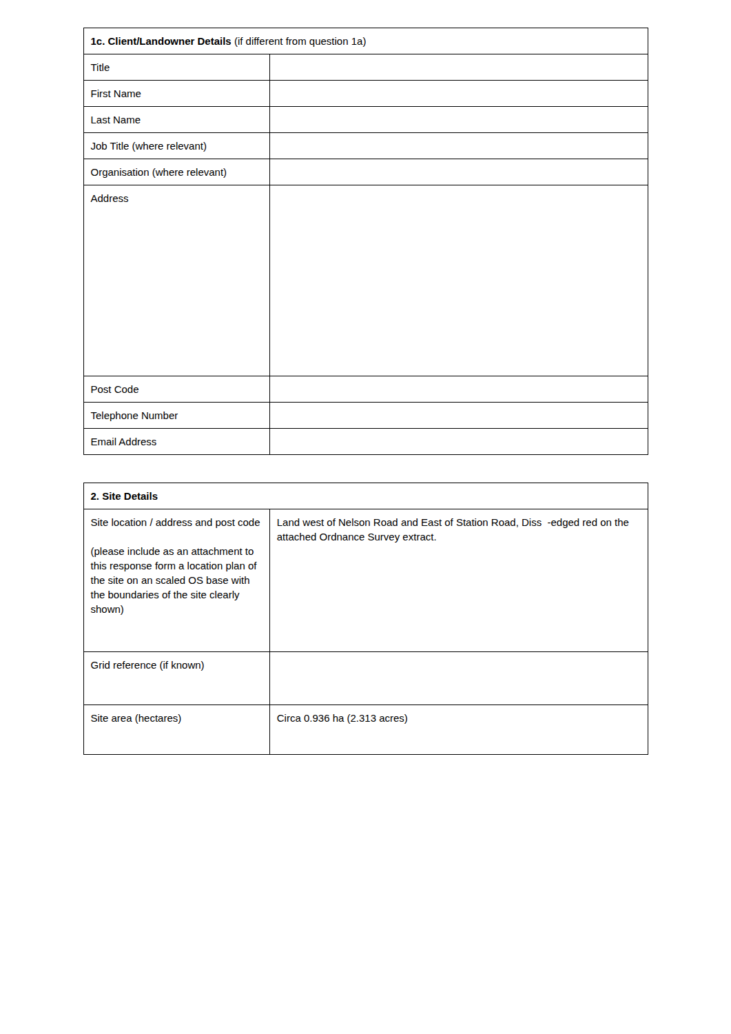| 1c. Client/Landowner Details (if different from question 1a) |
| Title | |
| First Name | |
| Last Name | |
| Job Title (where relevant) | |
| Organisation (where relevant) | |
| Address | |
| Post Code | |
| Telephone Number | |
| Email Address | |
| 2. Site Details |
| Site location / address and post code (please include as an attachment to this response form a location plan of the site on an scaled OS base with the boundaries of the site clearly shown) | Land west of Nelson Road and East of Station Road, Diss -edged red on the attached Ordnance Survey extract. |
| Grid reference (if known) | |
| Site area (hectares) | Circa 0.936 ha (2.313 acres) |